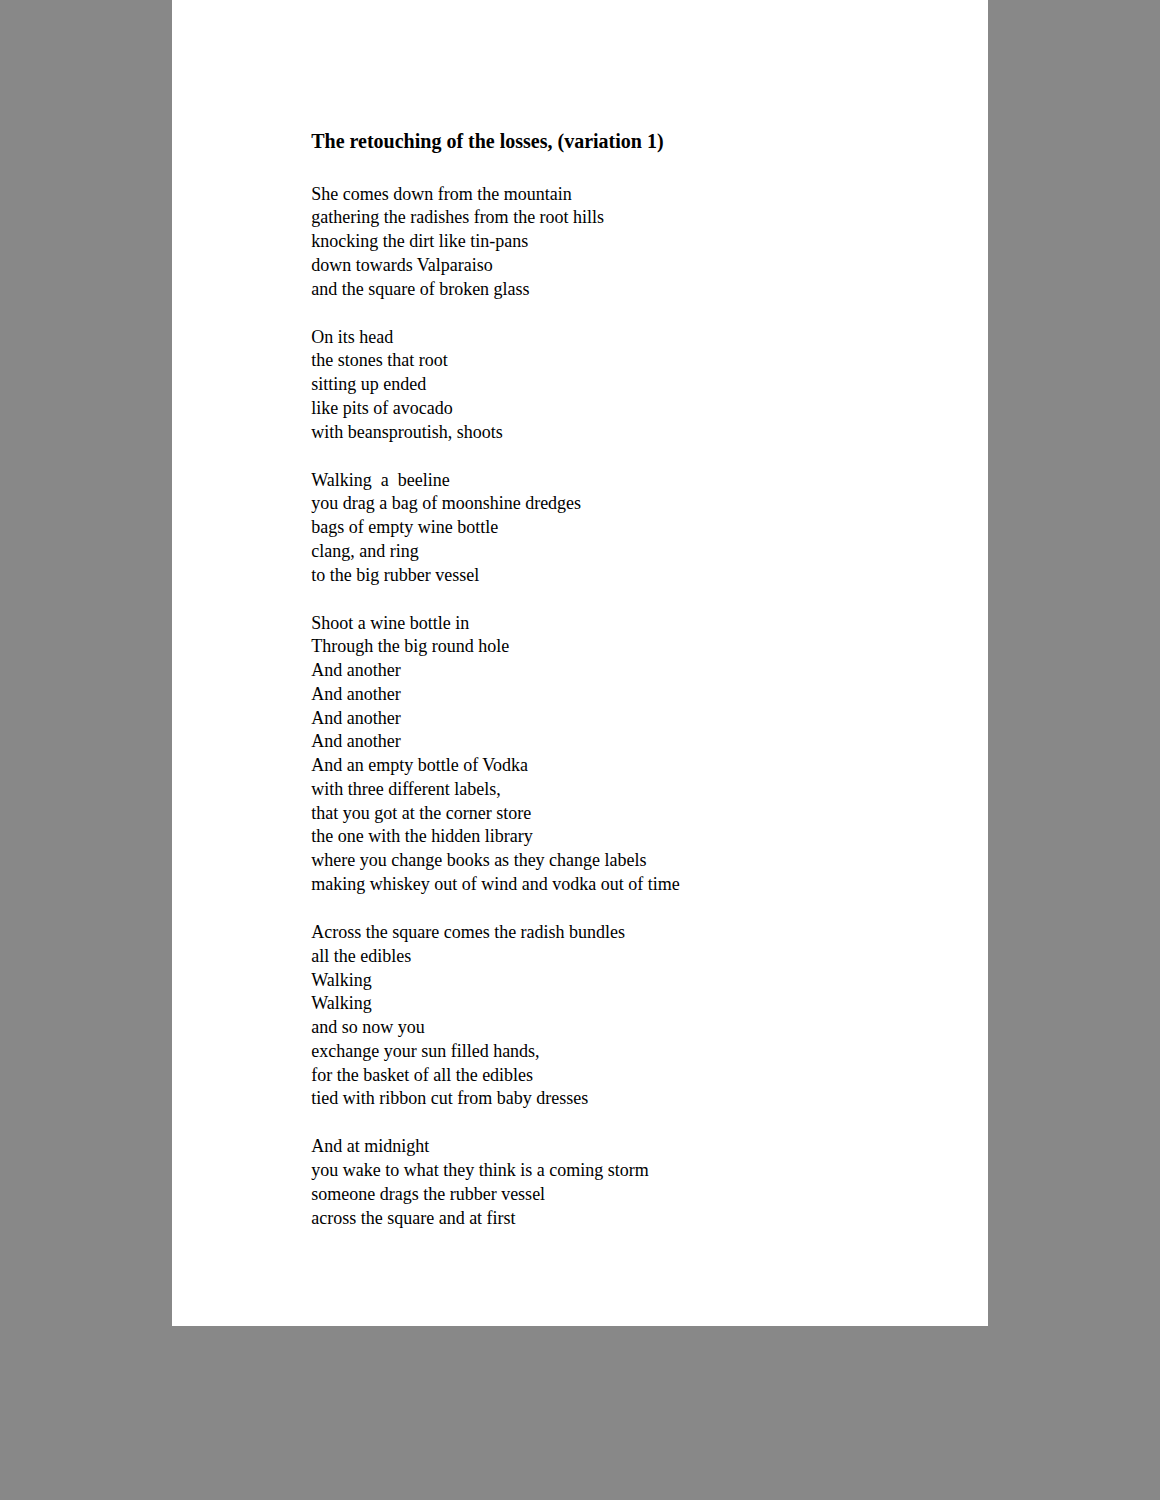The retouching of the losses, (variation 1)
She comes down from the mountain
gathering the radishes from the root hills
knocking the dirt like tin-pans
down towards Valparaiso
and the square of broken glass
On its head
the stones that root
sitting up ended
like pits of avocado
with beansproutish, shoots
Walking a beeline
you drag a bag of moonshine dredges
bags of empty wine bottle
clang, and ring
to the big rubber vessel
Shoot a wine bottle in
Through the big round hole
And another
And another
And another
And another
And an empty bottle of Vodka
with three different labels,
that you got at the corner store
the one with the hidden library
where you change books as they change labels
making whiskey out of wind and vodka out of time
Across the square comes the radish bundles
all the edibles
Walking
Walking
and so now you
exchange your sun filled hands,
for the basket of all the edibles
tied with ribbon cut from baby dresses
And at midnight
you wake to what they think is a coming storm
someone drags the rubber vessel
across the square and at first